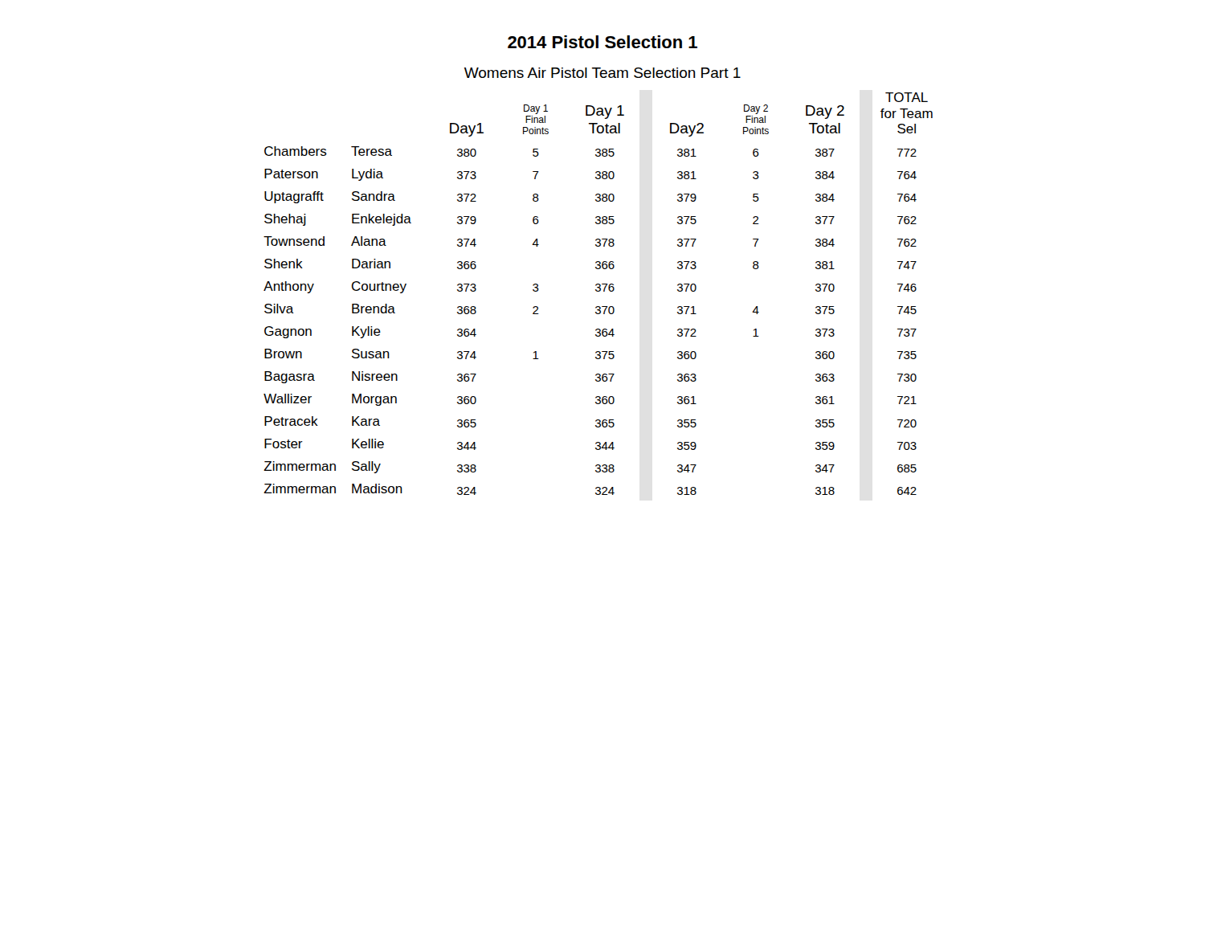2014 Pistol Selection 1
Womens Air Pistol Team Selection Part 1
| | | Day1 | Day 1 Final Points | Day 1 Total | | Day2 | Day 2 Final Points | Day 2 Total | | TOTAL for Team Sel |
| --- | --- | --- | --- | --- | --- | --- | --- | --- | --- | --- |
| Chambers | Teresa | 380 | 5 | 385 | | 381 | 6 | 387 | | 772 |
| Paterson | Lydia | 373 | 7 | 380 | | 381 | 3 | 384 | | 764 |
| Uptagrafft | Sandra | 372 | 8 | 380 | | 379 | 5 | 384 | | 764 |
| Shehaj | Enkelejda | 379 | 6 | 385 | | 375 | 2 | 377 | | 762 |
| Townsend | Alana | 374 | 4 | 378 | | 377 | 7 | 384 | | 762 |
| Shenk | Darian | 366 | | 366 | | 373 | 8 | 381 | | 747 |
| Anthony | Courtney | 373 | 3 | 376 | | 370 | | 370 | | 746 |
| Silva | Brenda | 368 | 2 | 370 | | 371 | 4 | 375 | | 745 |
| Gagnon | Kylie | 364 | | 364 | | 372 | 1 | 373 | | 737 |
| Brown | Susan | 374 | 1 | 375 | | 360 | | 360 | | 735 |
| Bagasra | Nisreen | 367 | | 367 | | 363 | | 363 | | 730 |
| Wallizer | Morgan | 360 | | 360 | | 361 | | 361 | | 721 |
| Petracek | Kara | 365 | | 365 | | 355 | | 355 | | 720 |
| Foster | Kellie | 344 | | 344 | | 359 | | 359 | | 703 |
| Zimmerman | Sally | 338 | | 338 | | 347 | | 347 | | 685 |
| Zimmerman | Madison | 324 | | 324 | | 318 | | 318 | | 642 |